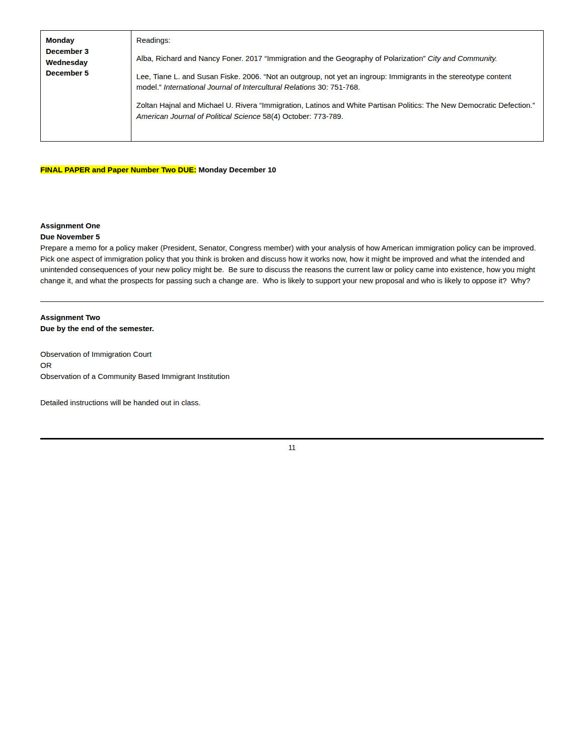| Monday December 3 Wednesday December 5 | Readings: Alba, Richard and Nancy Foner. 2017 “Immigration and the Geography of Polarization” City and Community. Lee, Tiane L. and Susan Fiske. 2006. “Not an outgroup, not yet an ingroup: Immigrants in the stereotype content model.” International Journal of Intercultural Relations 30: 751-768. Zoltan Hajnal and Michael U. Rivera “Immigration, Latinos and White Partisan Politics: The New Democratic Defection.” American Journal of Political Science 58(4) October: 773-789. |
FINAL PAPER and Paper Number Two DUE: Monday December 10
Assignment One
Due November 5
Prepare a memo for a policy maker (President, Senator, Congress member) with your analysis of how American immigration policy can be improved. Pick one aspect of immigration policy that you think is broken and discuss how it works now, how it might be improved and what the intended and unintended consequences of your new policy might be. Be sure to discuss the reasons the current law or policy came into existence, how you might change it, and what the prospects for passing such a change are. Who is likely to support your new proposal and who is likely to oppose it? Why?
Assignment Two
Due by the end of the semester.
Observation of Immigration Court
OR
Observation of a Community Based Immigrant Institution
Detailed instructions will be handed out in class.
11